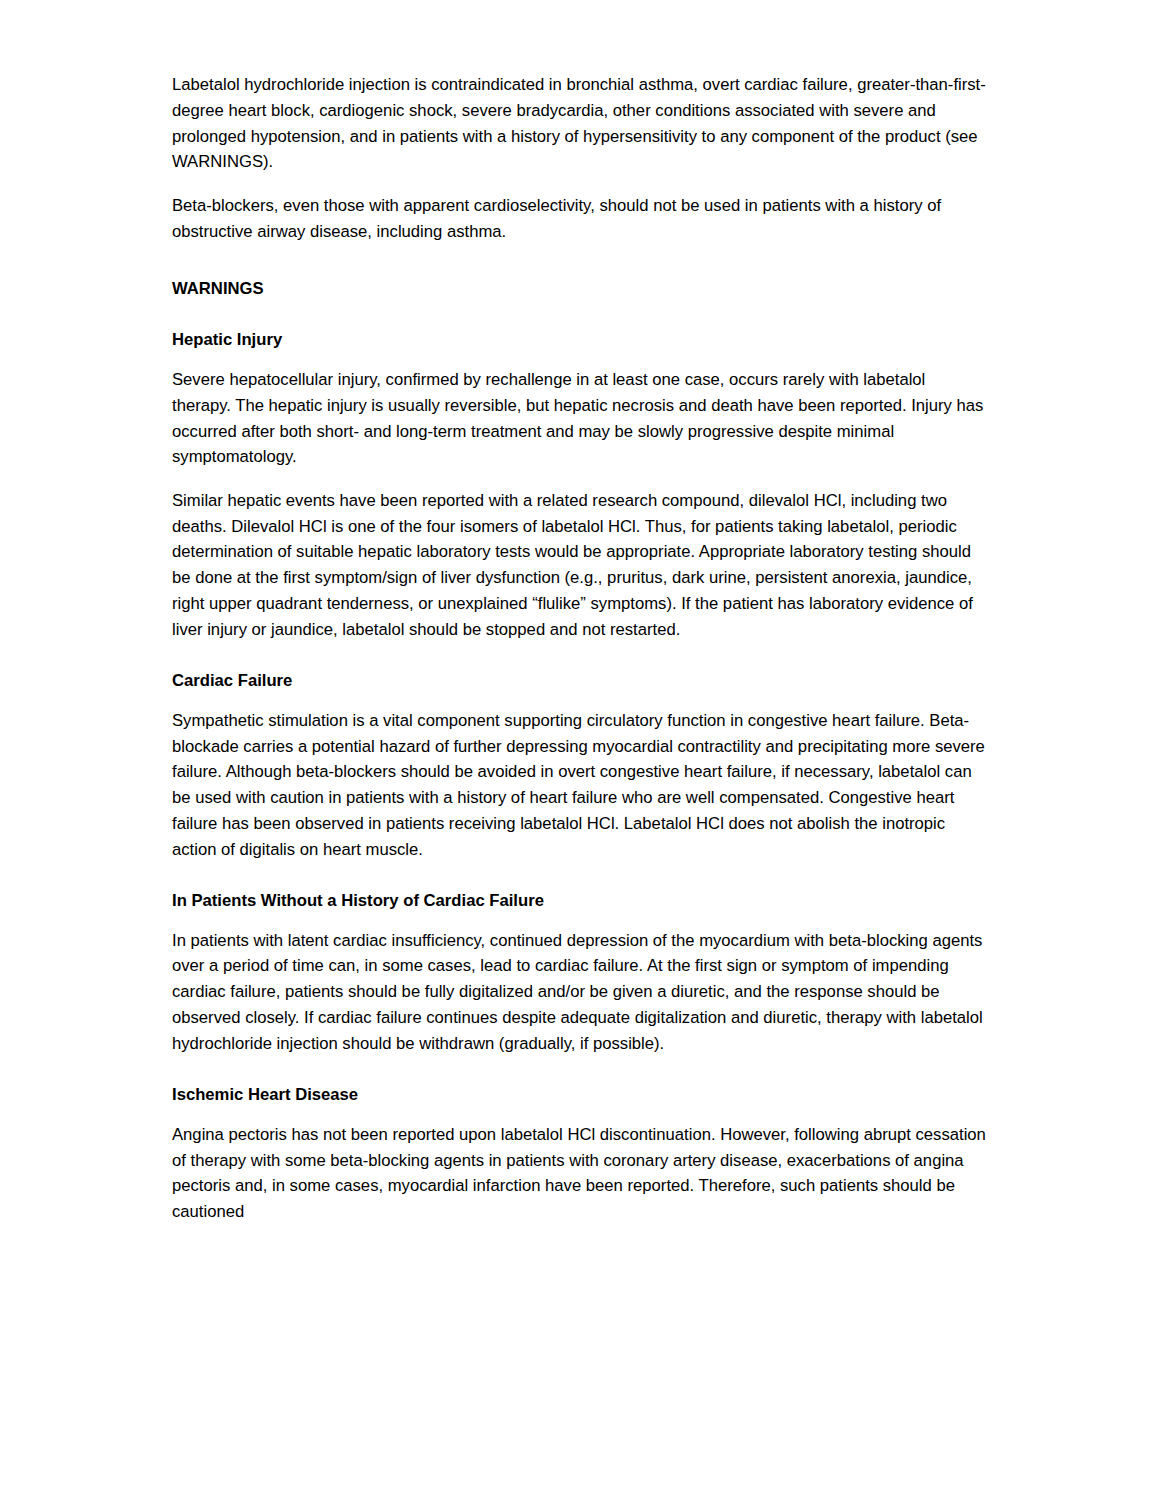Labetalol hydrochloride injection is contraindicated in bronchial asthma, overt cardiac failure, greater-than-first-degree heart block, cardiogenic shock, severe bradycardia, other conditions associated with severe and prolonged hypotension, and in patients with a history of hypersensitivity to any component of the product (see WARNINGS).
Beta-blockers, even those with apparent cardioselectivity, should not be used in patients with a history of obstructive airway disease, including asthma.
WARNINGS
Hepatic Injury
Severe hepatocellular injury, confirmed by rechallenge in at least one case, occurs rarely with labetalol therapy. The hepatic injury is usually reversible, but hepatic necrosis and death have been reported. Injury has occurred after both short- and long-term treatment and may be slowly progressive despite minimal symptomatology.
Similar hepatic events have been reported with a related research compound, dilevalol HCl, including two deaths. Dilevalol HCl is one of the four isomers of labetalol HCl. Thus, for patients taking labetalol, periodic determination of suitable hepatic laboratory tests would be appropriate. Appropriate laboratory testing should be done at the first symptom/sign of liver dysfunction (e.g., pruritus, dark urine, persistent anorexia, jaundice, right upper quadrant tenderness, or unexplained “flulike” symptoms). If the patient has laboratory evidence of liver injury or jaundice, labetalol should be stopped and not restarted.
Cardiac Failure
Sympathetic stimulation is a vital component supporting circulatory function in congestive heart failure. Beta-blockade carries a potential hazard of further depressing myocardial contractility and precipitating more severe failure. Although beta-blockers should be avoided in overt congestive heart failure, if necessary, labetalol can be used with caution in patients with a history of heart failure who are well compensated. Congestive heart failure has been observed in patients receiving labetalol HCl. Labetalol HCl does not abolish the inotropic action of digitalis on heart muscle.
In Patients Without a History of Cardiac Failure
In patients with latent cardiac insufficiency, continued depression of the myocardium with beta-blocking agents over a period of time can, in some cases, lead to cardiac failure. At the first sign or symptom of impending cardiac failure, patients should be fully digitalized and/or be given a diuretic, and the response should be observed closely. If cardiac failure continues despite adequate digitalization and diuretic, therapy with labetalol hydrochloride injection should be withdrawn (gradually, if possible).
Ischemic Heart Disease
Angina pectoris has not been reported upon labetalol HCl discontinuation. However, following abrupt cessation of therapy with some beta-blocking agents in patients with coronary artery disease, exacerbations of angina pectoris and, in some cases, myocardial infarction have been reported. Therefore, such patients should be cautioned